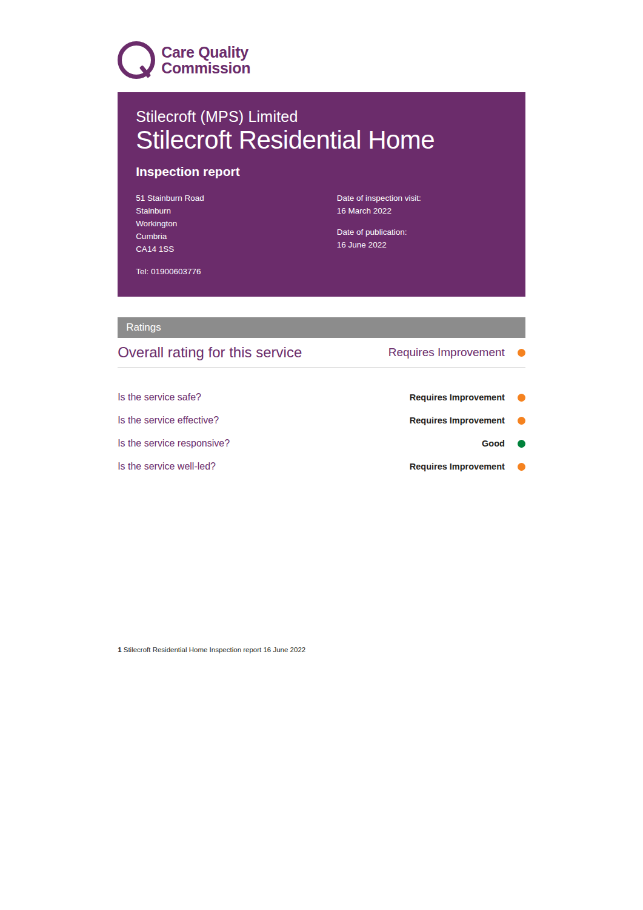Care Quality
Commission
Stilecroft (MPS) Limited
Stilecroft Residential Home
Inspection report
51 Stainburn Road
Stainburn
Workington
Cumbria
CA14 1SS
Tel: 01900603776
Date of inspection visit:
16 March 2022
Date of publication:
16 June 2022
Ratings
| Overall rating for this service | Requires Improvement | |
| Is the service safe? | Requires Improvement | |
| Is the service effective? | Requires Improvement | |
| Is the service responsive? | Good | |
| Is the service well-led? | Requires Improvement | |
1 Stilecroft Residential Home Inspection report 16 June 2022